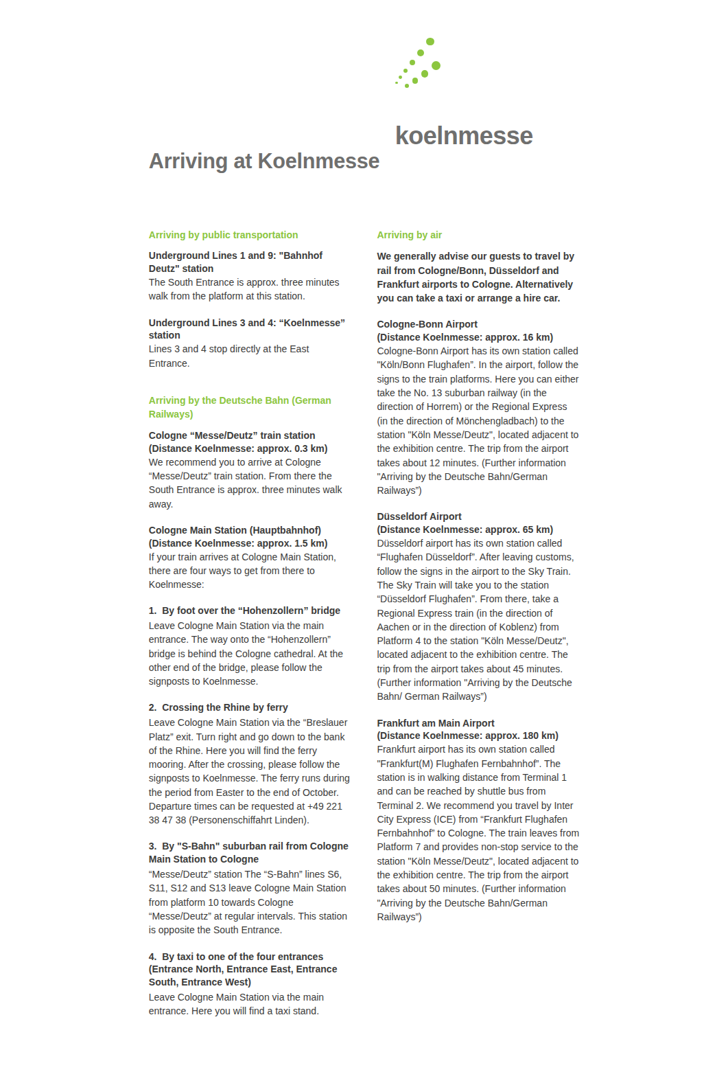koelnmesse
Arriving at Koelnmesse
Arriving by public transportation
Underground Lines 1 and 9: "Bahnhof Deutz" station
The South Entrance is approx. three minutes walk from the platform at this station.
Underground Lines 3 and 4: “Koelnmesse” station
Lines 3 and 4 stop directly at the East Entrance.
Arriving by the Deutsche Bahn (German Railways)
Cologne “Messe/Deutz” train station
(Distance Koelnmesse: approx. 0.3 km)
We recommend you to arrive at Cologne “Messe/Deutz” train station. From there the South Entrance is approx. three minutes walk away.
Cologne Main Station (Hauptbahnhof)
(Distance Koelnmesse: approx. 1.5 km)
If your train arrives at Cologne Main Station, there are four ways to get from there to Koelnmesse:
1. By foot over the “Hohenzollern” bridge
Leave Cologne Main Station via the main entrance. The way onto the “Hohenzollern” bridge is behind the Cologne cathedral. At the other end of the bridge, please follow the signposts to Koelnmesse.
2. Crossing the Rhine by ferry
Leave Cologne Main Station via the “Breslauer Platz” exit. Turn right and go down to the bank of the Rhine. Here you will find the ferry mooring. After the crossing, please follow the signposts to Koelnmesse. The ferry runs during the period from Easter to the end of October. Departure times can be requested at +49 221 38 47 38 (Personenschiffahrt Linden).
3. By "S-Bahn" suburban rail from Cologne Main Station to Cologne
“Messe/Deutz” station The “S-Bahn” lines S6, S11, S12 and S13 leave Cologne Main Station from platform 10 towards Cologne “Messe/Deutz” at regular intervals. This station is opposite the South Entrance.
4. By taxi to one of the four entrances (Entrance North, Entrance East, Entrance South, Entrance West)
Leave Cologne Main Station via the main entrance. Here you will find a taxi stand.
Arriving by air
We generally advise our guests to travel by rail from Cologne/Bonn, Düsseldorf and Frankfurt airports to Cologne. Alternatively you can take a taxi or arrange a hire car.
Cologne-Bonn Airport
(Distance Koelnmesse: approx. 16 km)
Cologne-Bonn Airport has its own station called "Köln/Bonn Flughafen”. In the airport, follow the signs to the train platforms. Here you can either take the No. 13 suburban railway (in the direction of Horrem) or the Regional Express (in the direction of Mönchengladbach) to the station "Köln Messe/Deutz", located adjacent to the exhibition centre. The trip from the airport takes about 12 minutes. (Further information "Arriving by the Deutsche Bahn/German Railways”)
Düsseldorf Airport
(Distance Koelnmesse: approx. 65 km)
Düsseldorf airport has its own station called “Flughafen Düsseldorf”. After leaving customs, follow the signs in the airport to the Sky Train. The Sky Train will take you to the station “Düsseldorf Flughafen”. From there, take a Regional Express train (in the direction of Aachen or in the direction of Koblenz) from Platform 4 to the station "Köln Messe/Deutz", located adjacent to the exhibition centre. The trip from the airport takes about 45 minutes. (Further information "Arriving by the Deutsche Bahn/ German Railways”)
Frankfurt am Main Airport
(Distance Koelnmesse: approx. 180 km)
Frankfurt airport has its own station called "Frankfurt(M) Flughafen Fernbahnhof”. The station is in walking distance from Terminal 1 and can be reached by shuttle bus from Terminal 2. We recommend you travel by Inter City Express (ICE) from “Frankfurt Flughafen Fernbahnhof” to Cologne. The train leaves from Platform 7 and provides non-stop service to the station "Köln Messe/Deutz", located adjacent to the exhibition centre. The trip from the airport takes about 50 minutes. (Further information "Arriving by the Deutsche Bahn/German Railways”)